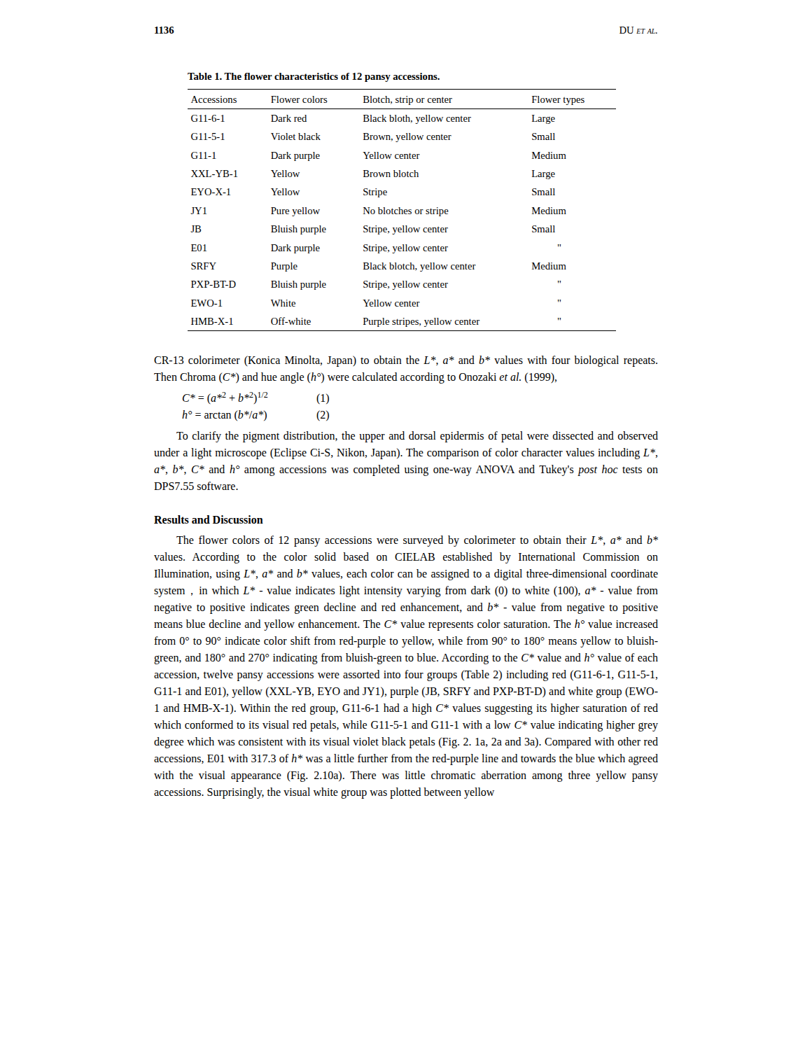1136 DU et al.
Table 1. The flower characteristics of 12 pansy accessions.
| Accessions | Flower colors | Blotch, strip or center | Flower types |
| --- | --- | --- | --- |
| G11-6-1 | Dark red | Black bloth, yellow center | Large |
| G11-5-1 | Violet black | Brown, yellow center | Small |
| G11-1 | Dark purple | Yellow center | Medium |
| XXL-YB-1 | Yellow | Brown blotch | Large |
| EYO-X-1 | Yellow | Stripe | Small |
| JY1 | Pure yellow | No blotches or stripe | Medium |
| JB | Bluish purple | Stripe, yellow center | Small |
| E01 | Dark purple | Stripe, yellow center | " |
| SRFY | Purple | Black blotch, yellow center | Medium |
| PXP-BT-D | Bluish purple | Stripe, yellow center | " |
| EWO-1 | White | Yellow center | " |
| HMB-X-1 | Off-white | Purple stripes, yellow center | " |
CR-13 colorimeter (Konica Minolta, Japan) to obtain the L*, a* and b* values with four biological repeats. Then Chroma (C*) and hue angle (h°) were calculated according to Onozaki et al. (1999),
C* = (a*2 + b*2)1/2 (1)
h° = arctan (b*/a*) (2)
To clarify the pigment distribution, the upper and dorsal epidermis of petal were dissected and observed under a light microscope (Eclipse Ci-S, Nikon, Japan). The comparison of color character values including L*, a*, b*, C* and h° among accessions was completed using one-way ANOVA and Tukey's post hoc tests on DPS7.55 software.
Results and Discussion
The flower colors of 12 pansy accessions were surveyed by colorimeter to obtain their L*, a* and b* values. According to the color solid based on CIELAB established by International Commission on Illumination, using L*, a* and b* values, each color can be assigned to a digital three-dimensional coordinate system，in which L* - value indicates light intensity varying from dark (0) to white (100), a* - value from negative to positive indicates green decline and red enhancement, and b* - value from negative to positive means blue decline and yellow enhancement. The C* value represents color saturation. The h° value increased from 0° to 90° indicate color shift from red-purple to yellow, while from 90° to 180° means yellow to bluish-green, and 180° and 270° indicating from bluish-green to blue. According to the C* value and h° value of each accession, twelve pansy accessions were assorted into four groups (Table 2) including red (G11-6-1, G11-5-1, G11-1 and E01), yellow (XXL-YB, EYO and JY1), purple (JB, SRFY and PXP-BT-D) and white group (EWO-1 and HMB-X-1). Within the red group, G11-6-1 had a high C* values suggesting its higher saturation of red which conformed to its visual red petals, while G11-5-1 and G11-1 with a low C* value indicating higher grey degree which was consistent with its visual violet black petals (Fig. 2. 1a, 2a and 3a). Compared with other red accessions, E01 with 317.3 of h* was a little further from the red-purple line and towards the blue which agreed with the visual appearance (Fig. 2.10a). There was little chromatic aberration among three yellow pansy accessions. Surprisingly, the visual white group was plotted between yellow